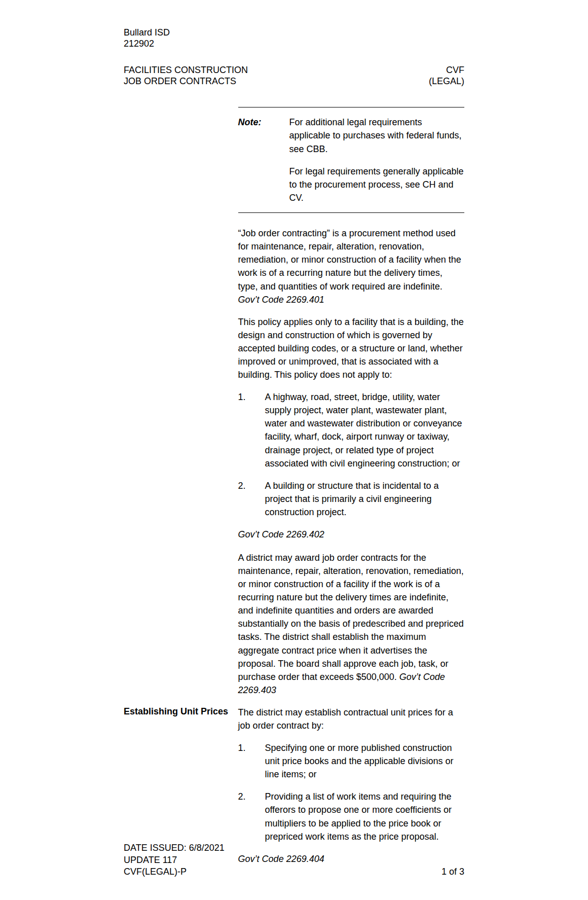Bullard ISD
212902
FACILITIES CONSTRUCTION
JOB ORDER CONTRACTS
CVF
(LEGAL)
Note:
For additional legal requirements applicable to purchases with federal funds, see CBB.
For legal requirements generally applicable to the procurement process, see CH and CV.
“Job order contracting” is a procurement method used for maintenance, repair, alteration, renovation, remediation, or minor construction of a facility when the work is of a recurring nature but the delivery times, type, and quantities of work required are indefinite. Gov’t Code 2269.401
This policy applies only to a facility that is a building, the design and construction of which is governed by accepted building codes, or a structure or land, whether improved or unimproved, that is associated with a building. This policy does not apply to:
A highway, road, street, bridge, utility, water supply project, water plant, wastewater plant, water and wastewater distribution or conveyance facility, wharf, dock, airport runway or taxiway, drainage project, or related type of project associated with civil engineering construction; or
A building or structure that is incidental to a project that is primarily a civil engineering construction project.
Gov’t Code 2269.402
A district may award job order contracts for the maintenance, repair, alteration, renovation, remediation, or minor construction of a facility if the work is of a recurring nature but the delivery times are indefinite, and indefinite quantities and orders are awarded substantially on the basis of predescribed and prepriced tasks. The district shall establish the maximum aggregate contract price when it advertises the proposal. The board shall approve each job, task, or purchase order that exceeds $500,000. Gov’t Code 2269.403
Establishing Unit Prices
The district may establish contractual unit prices for a job order contract by:
Specifying one or more published construction unit price books and the applicable divisions or line items; or
Providing a list of work items and requiring the offerors to propose one or more coefficients or multipliers to be applied to the price book or prepriced work items as the price proposal.
Gov’t Code 2269.404
DATE ISSUED: 6/8/2021
UPDATE 117
CVF(LEGAL)-P
1 of 3